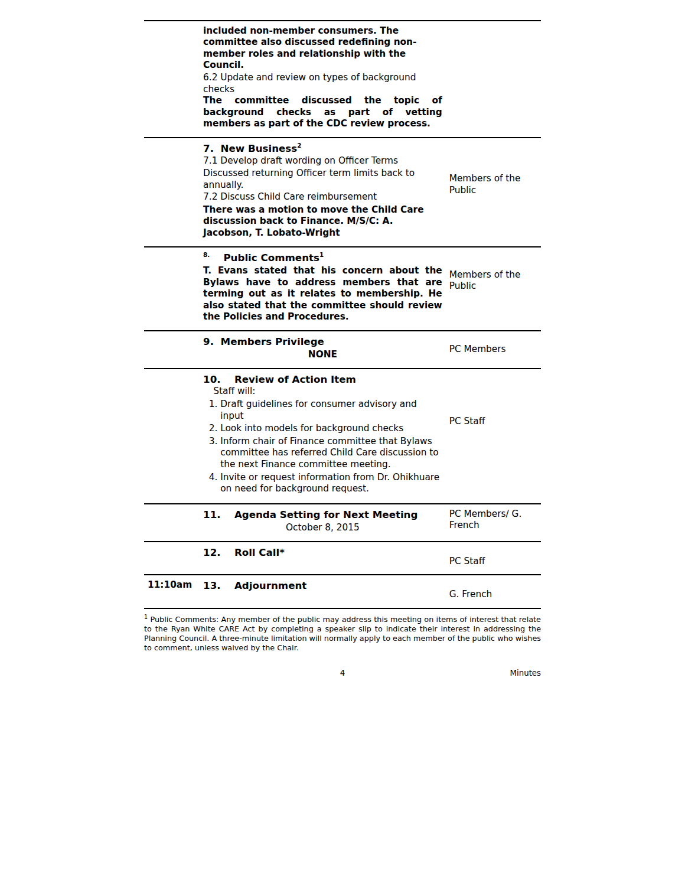| | included non-member consumers. The committee also discussed redefining non-member roles and relationship with the Council. 6.2 Update and review on types of background checks The committee discussed the topic of background checks as part of vetting members as part of the CDC review process. | |
| | 7. New Business 2 7.1 Develop draft wording on Officer Terms Discussed returning Officer term limits back to annually. 7.2 Discuss Child Care reimbursement There was a motion to move the Child Care discussion back to Finance. M/S/C: A. Jacobson, T. Lobato-Wright | Members of the Public |
| | 8. Public Comments 1 T. Evans stated that his concern about the Bylaws have to address members that are terming out as it relates to membership. He also stated that the committee should review the Policies and Procedures. | Members of the Public |
| | 9. Members Privilege NONE | PC Members |
| | 10. Review of Action Item Staff will: Draft guidelines for consumer advisory and input Look into models for background checks Inform chair of Finance committee that Bylaws committee has referred Child Care discussion to the next Finance committee meeting. Invite or request information from Dr. Ohikhuare on need for background request. | PC Staff |
| | 11. Agenda Setting for Next Meeting October 8, 2015 | PC Members/ G. French |
| | 12. Roll Call* | PC Staff |
| 11:10am | 13. Adjournment | G. French |
1 Public Comments: Any member of the public may address this meeting on items of interest that relate to the Ryan White CARE Act by completing a speaker slip to indicate their interest in addressing the Planning Council. A three-minute limitation will normally apply to each member of the public who wishes to comment, unless waived by the Chair.
4 Minutes